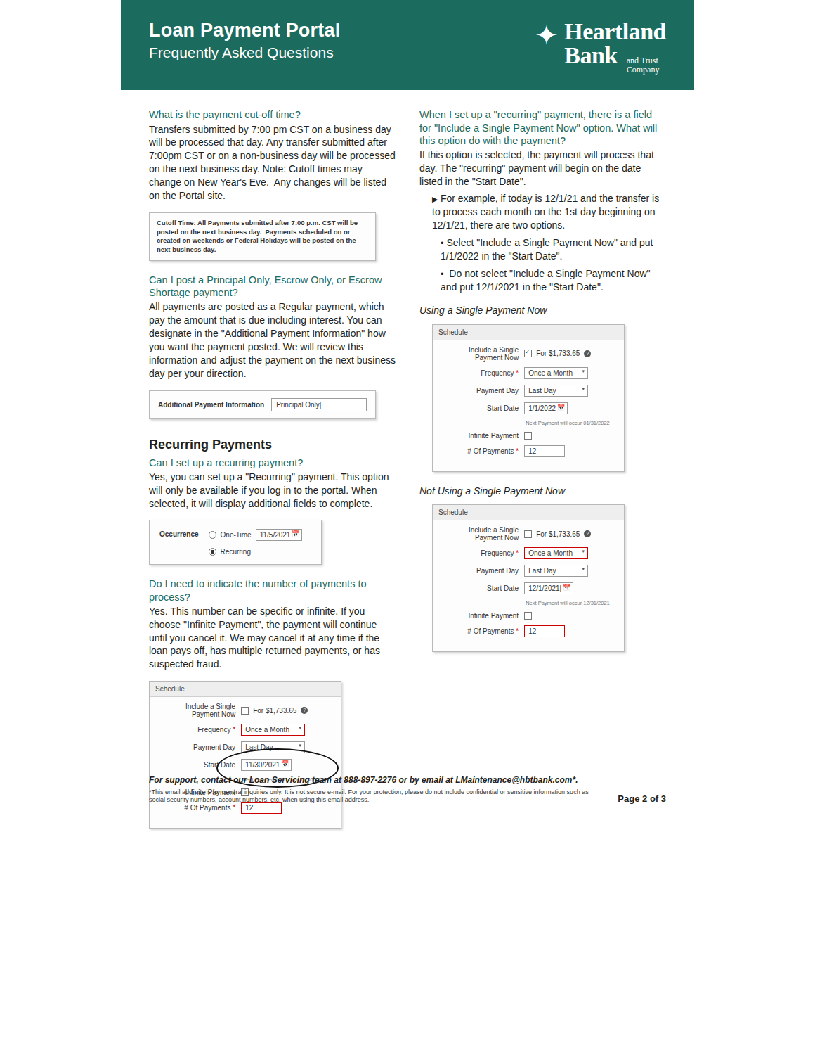Loan Payment Portal
Frequently Asked Questions
✦
Heartland
Bank
and Trust
Company
What is the payment cut-off time?
Transfers submitted by 7:00 pm CST on a business day will be processed that day. Any transfer submitted after 7:00pm CST or on a non-business day will be processed on the next business day. Note: Cutoff times may change on New Year's Eve. Any changes will be listed on the Portal site.
Cutoff Time: All Payments submitted after 7:00 p.m. CST will be posted on the next business day. Payments scheduled on or created on weekends or Federal Holidays will be posted on the next business day.
Can I post a Principal Only, Escrow Only, or Escrow Shortage payment?
All payments are posted as a Regular payment, which pay the amount that is due including interest. You can designate in the "Additional Payment Information" how you want the payment posted. We will review this information and adjust the payment on the next business day per your direction.
Additional Payment Information
Principal Only|
Recurring Payments
Can I set up a recurring payment?
Yes, you can set up a "Recurring" payment. This option will only be available if you log in to the portal. When selected, it will display additional fields to complete.
Occurrence
One-Time 11/5/2021
Recurring
Do I need to indicate the number of payments to process?
Yes. This number can be specific or infinite. If you choose "Infinite Payment", the payment will continue until you cancel it. We may cancel it at any time if the loan pays off, has multiple returned payments, or has suspected fraud.
Schedule
Include a Single Payment Now
For $1,733.65 ?
Frequency *
Once a Month
Payment Day
Last Day
Start Date
11/30/2021
Next Payment will occur 11/30/2021
Infinite Payment
# Of Payments *
12
When I set up a "recurring" payment, there is a field for "Include a Single Payment Now" option. What will this option do with the payment?
If this option is selected, the payment will process that day. The "recurring" payment will begin on the date listed in the "Start Date".
▶ For example, if today is 12/1/21 and the transfer is to process each month on the 1st day beginning on 12/1/21, there are two options.
• Select "Include a Single Payment Now" and put 1/1/2022 in the "Start Date".
• Do not select "Include a Single Payment Now" and put 12/1/2021 in the "Start Date".
Using a Single Payment Now
Schedule
Include a Single Payment Now
For $1,733.65 ?
Frequency *
Once a Month
Payment Day
Last Day
Start Date
1/1/2022
Next Payment will occur 01/31/2022
Infinite Payment
# Of Payments *
12
Not Using a Single Payment Now
Schedule
Include a Single Payment Now
For $1,733.65 ?
Frequency *
Once a Month
Payment Day
Last Day
Start Date
12/1/2021|
Next Payment will occur 12/31/2021
Infinite Payment
# Of Payments *
12
For support, contact our Loan Servicing team at 888-897-2276 or by email at LMaintenance@hbtbank.com*.
*This email address is for general inquiries only. It is not secure e-mail. For your protection, please do not include confidential or sensitive information such as social security numbers, account numbers, etc. when using this email address.
Page 2 of 3